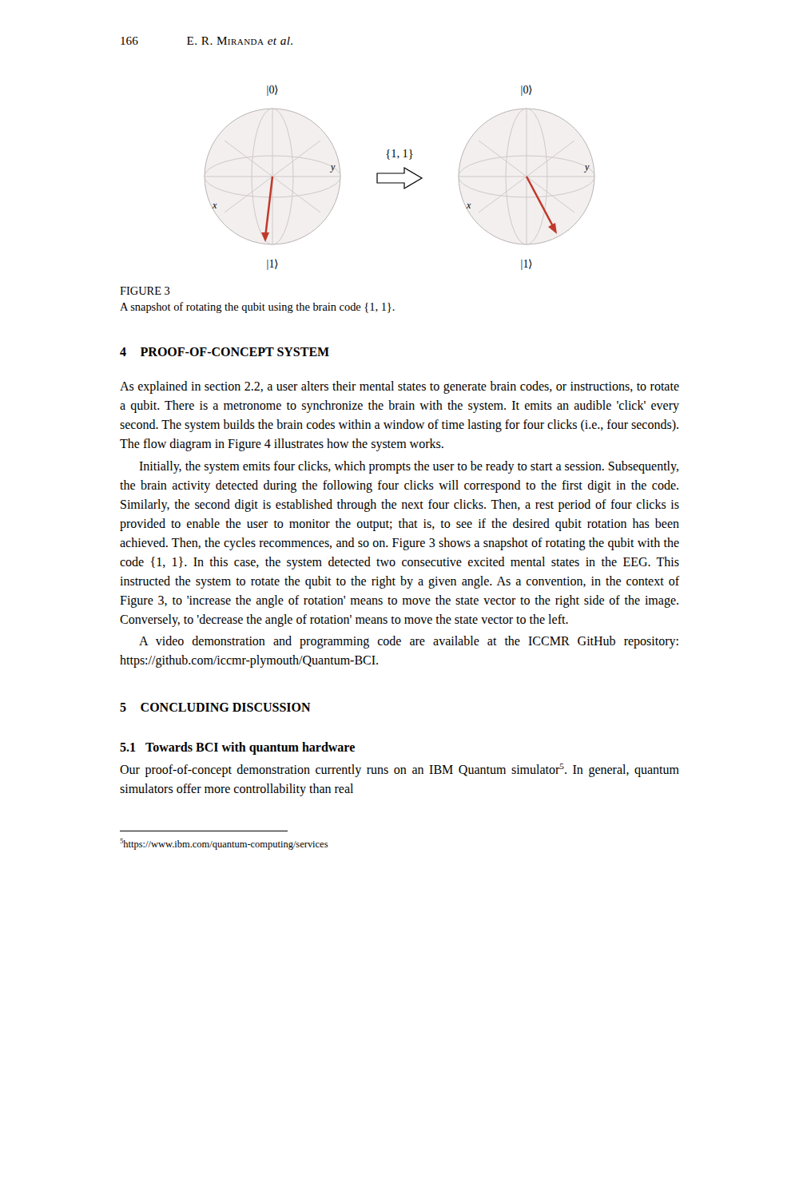166 E. R. Miranda et al.
|0⟩ |1⟩ x y
{1, 1}
|0⟩ |1⟩ x y
FIGURE 3 A snapshot of rotating the qubit using the brain code {1, 1}.
4 PROOF-OF-CONCEPT SYSTEM
As explained in section 2.2, a user alters their mental states to generate brain codes, or instructions, to rotate a qubit. There is a metronome to synchronize the brain with the system. It emits an audible 'click' every second. The system builds the brain codes within a window of time lasting for four clicks (i.e., four seconds). The flow diagram in Figure 4 illustrates how the system works.
Initially, the system emits four clicks, which prompts the user to be ready to start a session. Subsequently, the brain activity detected during the following four clicks will correspond to the first digit in the code. Similarly, the second digit is established through the next four clicks. Then, a rest period of four clicks is provided to enable the user to monitor the output; that is, to see if the desired qubit rotation has been achieved. Then, the cycles recommences, and so on. Figure 3 shows a snapshot of rotating the qubit with the code {1, 1}. In this case, the system detected two consecutive excited mental states in the EEG. This instructed the system to rotate the qubit to the right by a given angle. As a convention, in the context of Figure 3, to 'increase the angle of rotation' means to move the state vector to the right side of the image. Conversely, to 'decrease the angle of rotation' means to move the state vector to the left.
A video demonstration and programming code are available at the ICCMR GitHub repository: https://github.com/iccmr-plymouth/Quantum-BCI.
5 CONCLUDING DISCUSSION
5.1 Towards BCI with quantum hardware
Our proof-of-concept demonstration currently runs on an IBM Quantum simulator5. In general, quantum simulators offer more controllability than real
5https://www.ibm.com/quantum-computing/services